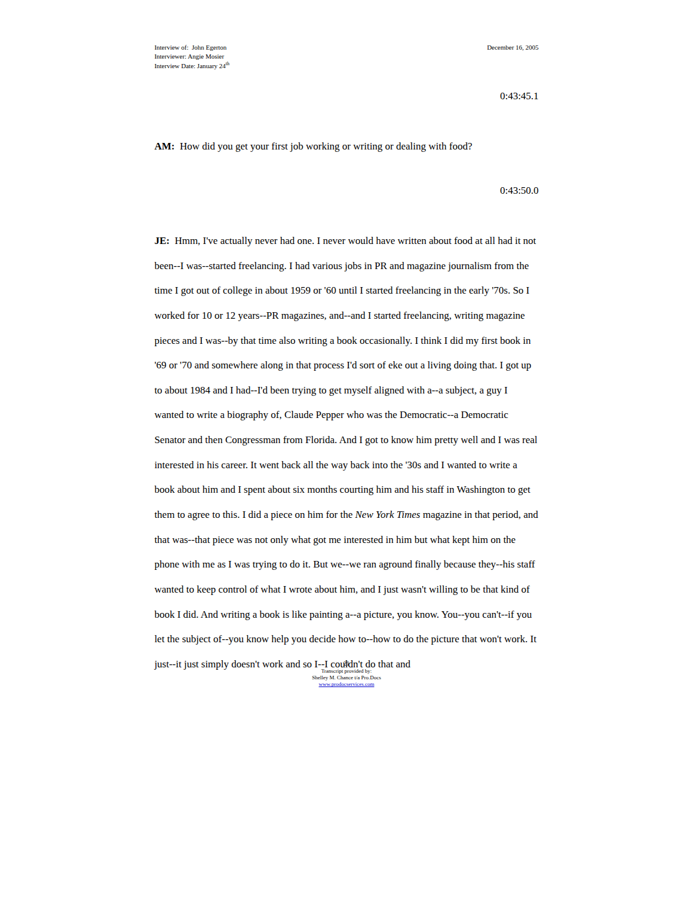Interview of: John Egerton
Interviewer: Angie Mosier
Interview Date: January 24th
December 16, 2005
0:43:45.1
AM: How did you get your first job working or writing or dealing with food?
0:43:50.0
JE: Hmm, I've actually never had one. I never would have written about food at all had it not been--I was--started freelancing. I had various jobs in PR and magazine journalism from the time I got out of college in about 1959 or '60 until I started freelancing in the early '70s. So I worked for 10 or 12 years--PR magazines, and--and I started freelancing, writing magazine pieces and I was--by that time also writing a book occasionally. I think I did my first book in '69 or '70 and somewhere along in that process I'd sort of eke out a living doing that. I got up to about 1984 and I had--I'd been trying to get myself aligned with a--a subject, a guy I wanted to write a biography of, Claude Pepper who was the Democratic--a Democratic Senator and then Congressman from Florida. And I got to know him pretty well and I was real interested in his career. It went back all the way back into the '30s and I wanted to write a book about him and I spent about six months courting him and his staff in Washington to get them to agree to this. I did a piece on him for the New York Times magazine in that period, and that was--that piece was not only what got me interested in him but what kept him on the phone with me as I was trying to do it. But we--we ran aground finally because they--his staff wanted to keep control of what I wrote about him, and I just wasn't willing to be that kind of book I did. And writing a book is like painting a--a picture, you know. You--you can't--if you let the subject of--you know help you decide how to--how to do the picture that won't work. It just--it just simply doesn't work and so I--I couldn't do that and
21
Transcript provided by:
Shelley M. Chance t/a Pro.Docs
www.prodocservices.com